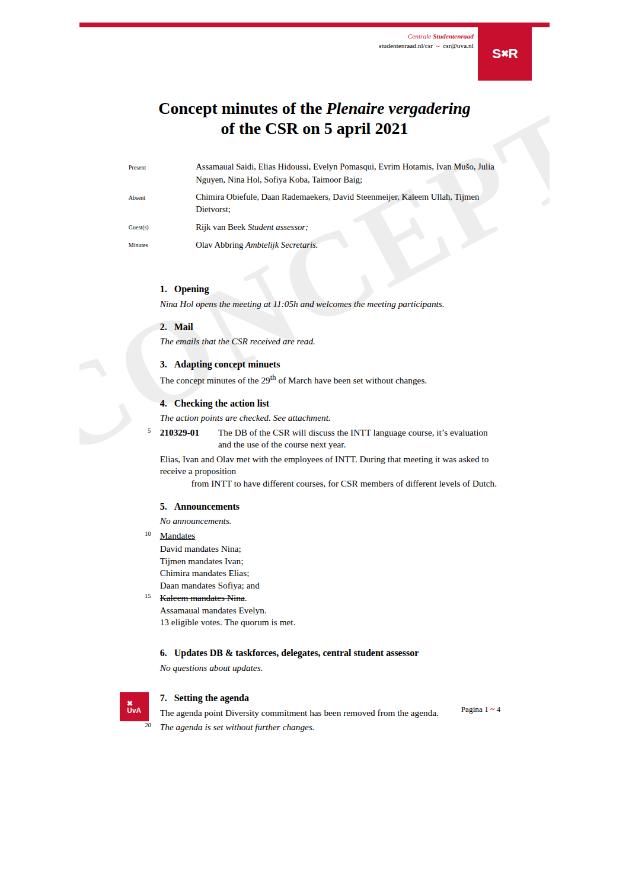Centrale Studentenraad
studentenraad.nl/csr ~ csr@uva.nl
S✖R
CONCEPT
Concept minutes of the Plenaire vergadering
of the CSR on 5 april 2021
| Present | Assamaual Saidi, Elias Hidoussi, Evelyn Pomasqui, Evrim Hotamis, Ivan Mušo, Julia Nguyen, Nina Hol, Sofiya Koba, Taimoor Baig; |
| Absent | Chimira Obiefule, Daan Rademaekers, David Steenmeijer, Kaleem Ullah, Tijmen Dietvorst; |
| Guest(s) | Rijk van Beek Student assessor; |
| Minutes | Olav Abbring Ambtelijk Secretaris. |
1. Opening
Nina Hol opens the meeting at 11:05h and welcomes the meeting participants.
2. Mail
The emails that the CSR received are read.
3. Adapting concept minuets
The concept minutes of the 29th of March have been set without changes.
4. Checking the action list
The action points are checked. See attachment.
5 210329-01 The DB of the CSR will discuss the INTT language course, it’s evaluation and the use of the course next year.
Elias, Ivan and Olav met with the employees of INTT. During that meeting it was asked to receive a propositionfrom INTT to have different courses, for CSR members of different levels of Dutch.
5. Announcements
No announcements.
10
Mandates
David mandates Nina;
Tijmen mandates Ivan;
Chimira mandates Elias;
Daan mandates Sofiya; and
15 Kaleem mandates Nina.
Assamaual mandates Evelyn.
13 eligible votes. The quorum is met.
6. Updates DB & taskforces, delegates, central student assessor
No questions about updates.
7. Setting the agenda
The agenda point Diversity commitment has been removed from the agenda.
20 The agenda is set without further changes.
✖
UvA
Pagina 1 ~ 4